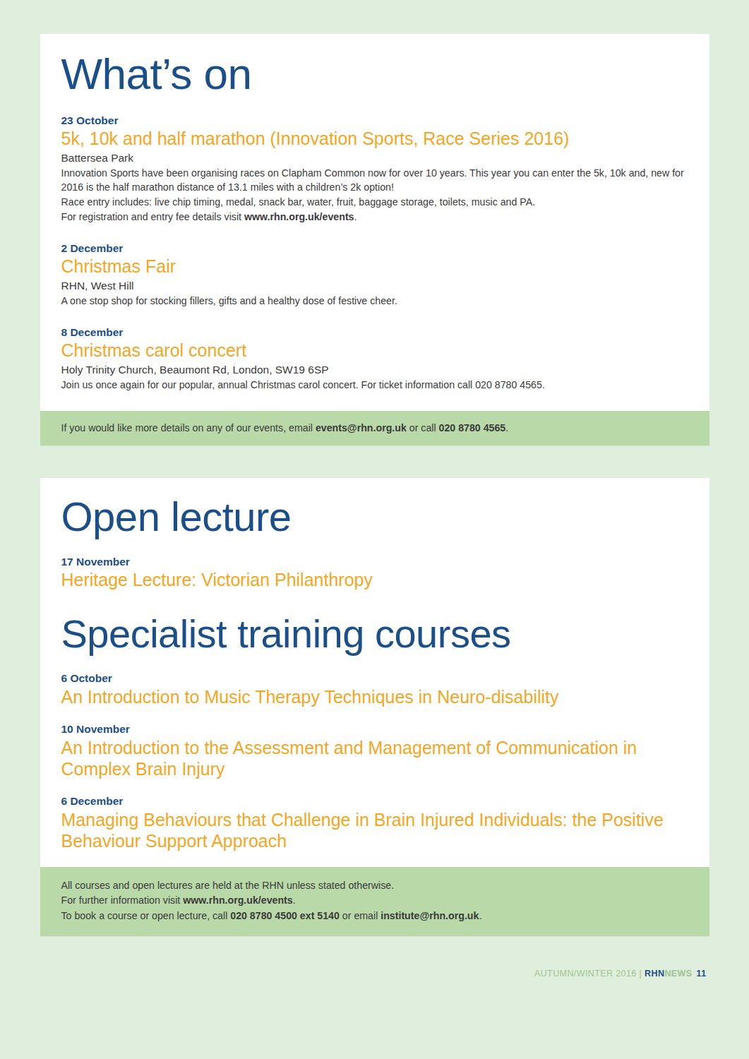What’s on
23 October
5k, 10k and half marathon (Innovation Sports, Race Series 2016)
Battersea Park
Innovation Sports have been organising races on Clapham Common now for over 10 years. This year you can enter the 5k, 10k and, new for 2016 is the half marathon distance of 13.1 miles with a children’s 2k option!
Race entry includes: live chip timing, medal, snack bar, water, fruit, baggage storage, toilets, music and PA.
For registration and entry fee details visit www.rhn.org.uk/events.
2 December
Christmas Fair
RHN, West Hill
A one stop shop for stocking fillers, gifts and a healthy dose of festive cheer.
8 December
Christmas carol concert
Holy Trinity Church, Beaumont Rd, London, SW19 6SP
Join us once again for our popular, annual Christmas carol concert. For ticket information call 020 8780 4565.
If you would like more details on any of our events, email events@rhn.org.uk or call 020 8780 4565.
Open lecture
17 November
Heritage Lecture: Victorian Philanthropy
Specialist training courses
6 October
An Introduction to Music Therapy Techniques in Neuro-disability
10 November
An Introduction to the Assessment and Management of Communication in Complex Brain Injury
6 December
Managing Behaviours that Challenge in Brain Injured Individuals: the Positive Behaviour Support Approach
All courses and open lectures are held at the RHN unless stated otherwise.
For further information visit www.rhn.org.uk/events.
To book a course or open lecture, call 020 8780 4500 ext 5140 or email institute@rhn.org.uk.
AUTUMN/WINTER 2016 | RHN NEWS 11